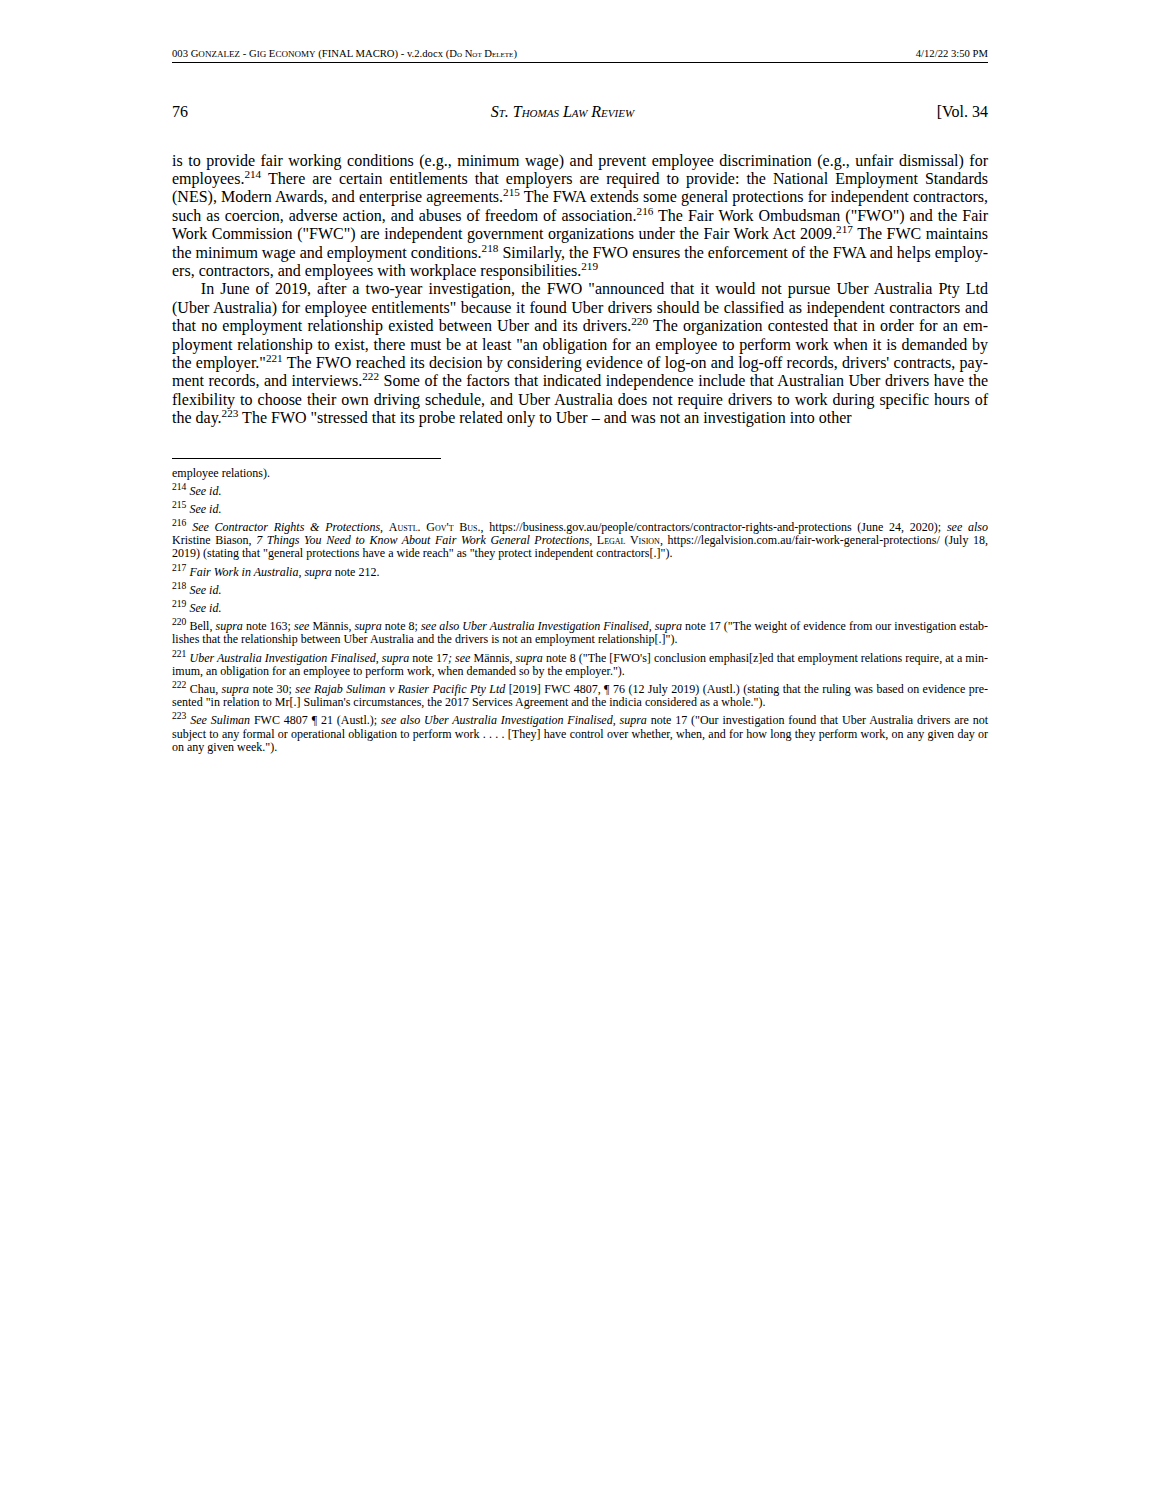003 GONZALEZ - GIG ECONOMY (FINAL MACRO) - v.2.docx (Do Not Delete) 4/12/22 3:50 PM
76 St. Thomas Law Review [Vol. 34
is to provide fair working conditions (e.g., minimum wage) and prevent employee discrimination (e.g., unfair dismissal) for employees.214 There are certain entitlements that employers are required to provide: the National Employment Standards (NES), Modern Awards, and enterprise agreements.215 The FWA extends some general protections for independent contractors, such as coercion, adverse action, and abuses of freedom of association.216 The Fair Work Ombudsman ("FWO") and the Fair Work Commission ("FWC") are independent government organizations under the Fair Work Act 2009.217 The FWC maintains the minimum wage and employment conditions.218 Similarly, the FWO ensures the enforcement of the FWA and helps employers, contractors, and employees with workplace responsibilities.219
In June of 2019, after a two-year investigation, the FWO "announced that it would not pursue Uber Australia Pty Ltd (Uber Australia) for employee entitlements" because it found Uber drivers should be classified as independent contractors and that no employment relationship existed between Uber and its drivers.220 The organization contested that in order for an employment relationship to exist, there must be at least "an obligation for an employee to perform work when it is demanded by the employer."221 The FWO reached its decision by considering evidence of log-on and log-off records, drivers' contracts, payment records, and interviews.222 Some of the factors that indicated independence include that Australian Uber drivers have the flexibility to choose their own driving schedule, and Uber Australia does not require drivers to work during specific hours of the day.223 The FWO "stressed that its probe related only to Uber – and was not an investigation into other
employee relations).
214 See id.
215 See id.
216 See Contractor Rights & Protections, Austl. Gov't Bus., https://business.gov.au/people/contractors/contractor-rights-and-protections (June 24, 2020); see also Kristine Biason, 7 Things You Need to Know About Fair Work General Protections, Legal Vision, https://legalvision.com.au/fair-work-general-protections/ (July 18, 2019) (stating that "general protections have a wide reach" as "they protect independent contractors[.]").
217 Fair Work in Australia, supra note 212.
218 See id.
219 See id.
220 Bell, supra note 163; see Männis, supra note 8; see also Uber Australia Investigation Finalised, supra note 17 ("The weight of evidence from our investigation establishes that the relationship between Uber Australia and the drivers is not an employment relationship[.]").
221 Uber Australia Investigation Finalised, supra note 17; see Männis, supra note 8 ("The [FWO's] conclusion emphasi[z]ed that employment relations require, at a minimum, an obligation for an employee to perform work, when demanded so by the employer.").
222 Chau, supra note 30; see Rajab Suliman v Rasier Pacific Pty Ltd [2019] FWC 4807, ¶ 76 (12 July 2019) (Austl.) (stating that the ruling was based on evidence presented "in relation to Mr[.] Suliman's circumstances, the 2017 Services Agreement and the indicia considered as a whole.").
223 See Suliman FWC 4807 ¶ 21 (Austl.); see also Uber Australia Investigation Finalised, supra note 17 ("Our investigation found that Uber Australia drivers are not subject to any formal or operational obligation to perform work . . . . [They] have control over whether, when, and for how long they perform work, on any given day or on any given week.").